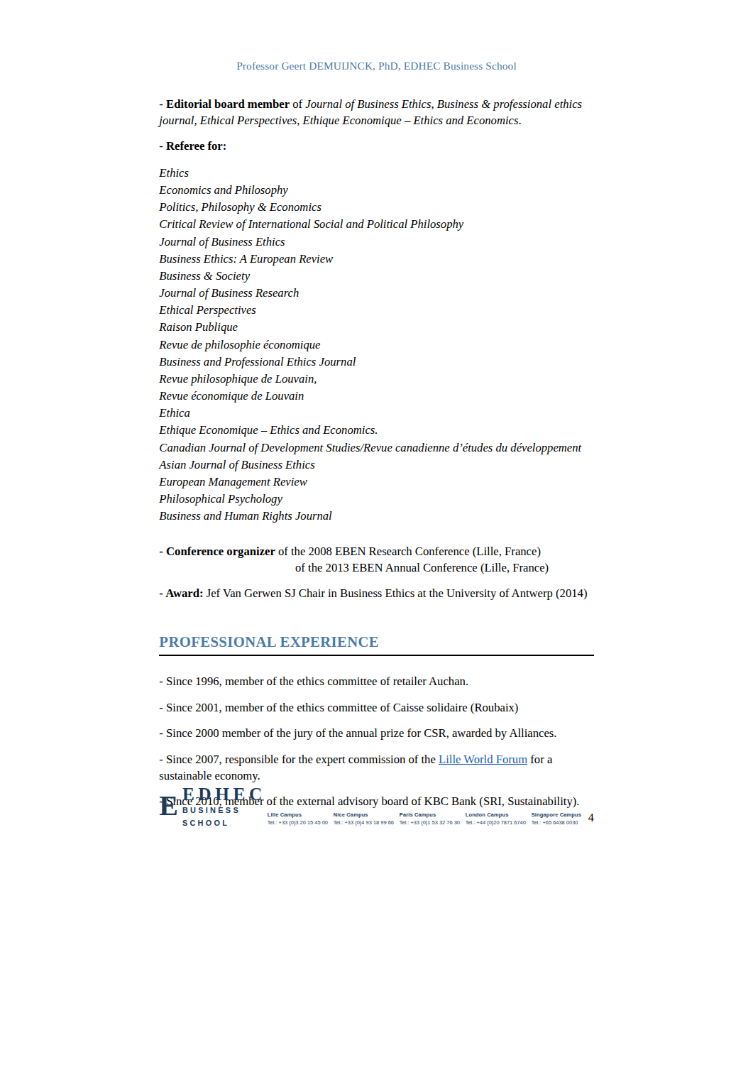Professor Geert DEMUIJNCK, PhD, EDHEC Business School
- Editorial board member of Journal of Business Ethics, Business & professional ethics journal, Ethical Perspectives, Ethique Economique – Ethics and Economics.
- Referee for:
Ethics Economics and Philosophy Politics, Philosophy & Economics Critical Review of International Social and Political Philosophy Journal of Business Ethics Business Ethics: A European Review Business & Society Journal of Business Research Ethical Perspectives Raison Publique Revue de philosophie économique Business and Professional Ethics Journal Revue philosophique de Louvain, Revue économique de Louvain Ethica Ethique Economique – Ethics and Economics. Canadian Journal of Development Studies/Revue canadienne d’études du développement Asian Journal of Business Ethics European Management Review Philosophical Psychology Business and Human Rights Journal
- Conference organizer of the 2008 EBEN Research Conference (Lille, France)
of the 2013 EBEN Annual Conference (Lille, France)
- Award: Jef Van Gerwen SJ Chair in Business Ethics at the University of Antwerp (2014)
PROFESSIONAL EXPERIENCE
- Since 1996, member of the ethics committee of retailer Auchan.
- Since 2001, member of the ethics committee of Caisse solidaire (Roubaix)
- Since 2000 member of the jury of the annual prize for CSR, awarded by Alliances.
- Since 2007, responsible for the expert commission of the Lille World Forum for a sustainable economy.
- Since 2010, member of the external advisory board of KBC Bank (SRI, Sustainability).
E EDHEC
BUSINESS SCHOOL
Lille Campus
Tel.: +33 (0)3 20 15 45 00
Nice Campus
Tel.: +33 (0)4 93 18 99 66
Paris Campus
Tel.: +33 (0)1 53 32 76 30
London Campus
Tel.: +44 (0)20 7871 6740
Singapore Campus
Tel.: +65 6438 0030
4